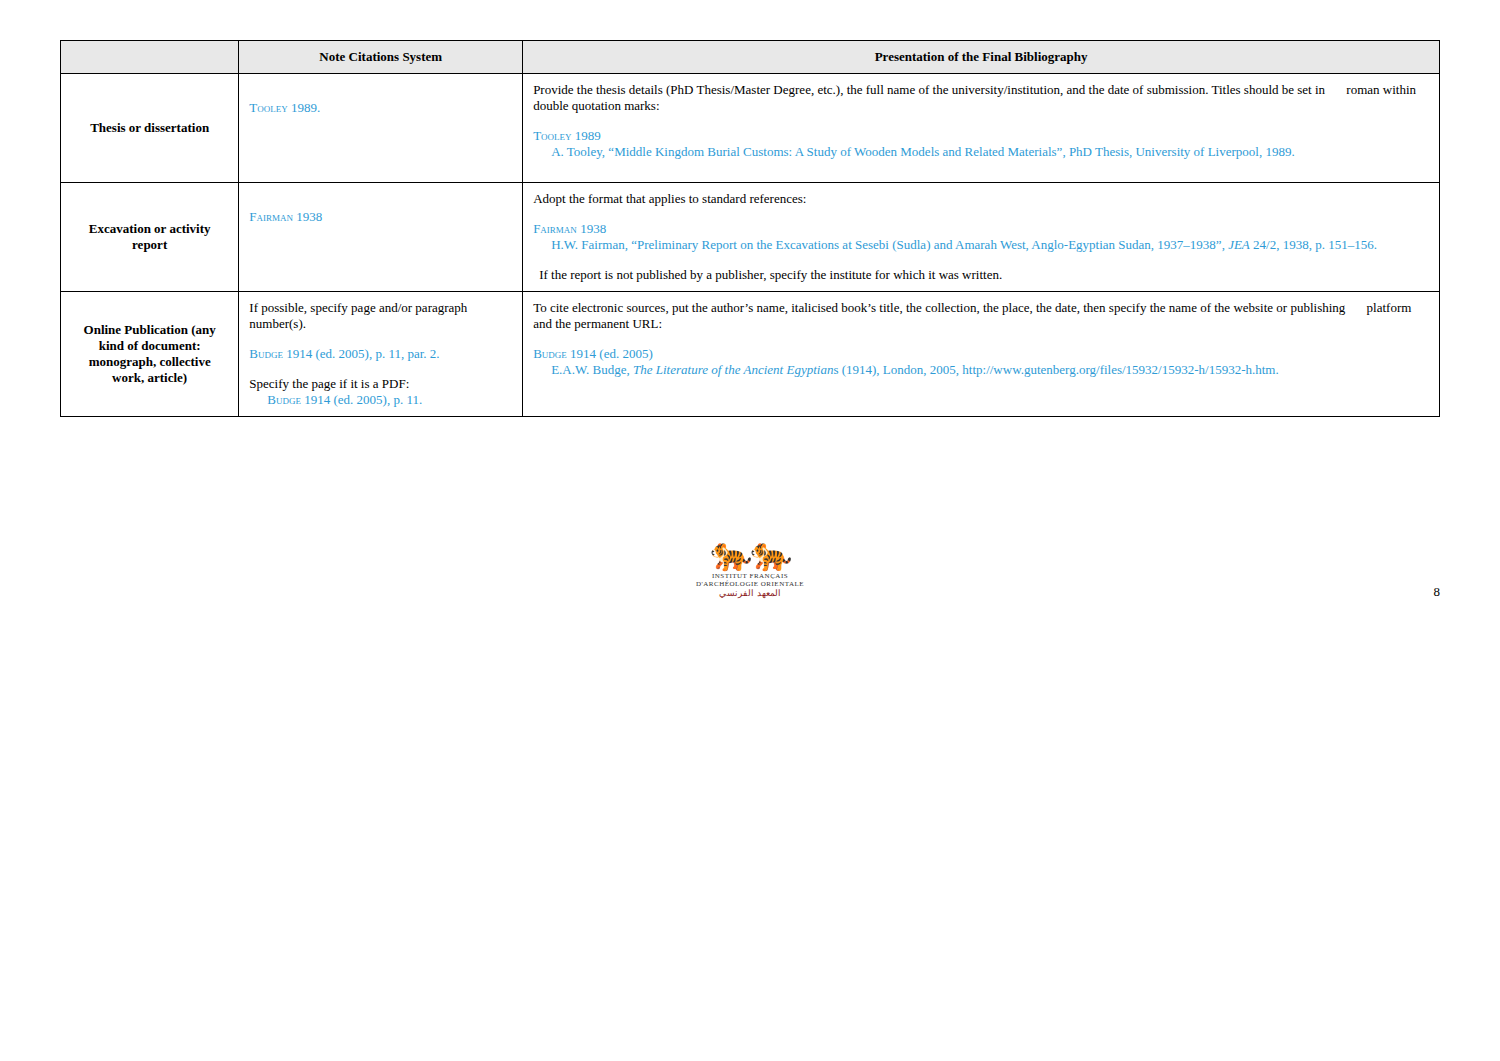| | Note Citations System | Presentation of the Final Bibliography |
| --- | --- | --- |
| Thesis or dissertation | Tooley 1989. | Provide the thesis details (PhD Thesis/Master Degree, etc.), the full name of the university/institution, and the date of submission. Titles should be set in roman within double quotation marks: Tooley 1989 A. Tooley, “Middle Kingdom Burial Customs: A Study of Wooden Models and Related Materials”, PhD Thesis, University of Liverpool, 1989. |
| Excavation or activity report | Fairman 1938 | Adopt the format that applies to standard references: Fairman 1938 H.W. Fairman, “Preliminary Report on the Excavations at Sesebi (Sudla) and Amarah West, Anglo-Egyptian Sudan, 1937–1938”, JEA 24/2, 1938, p. 151–156. If the report is not published by a publisher, specify the institute for which it was written. |
| Online Publication (any kind of document: monograph, collective work, article) | If possible, specify page and/or paragraph number(s). Budge 1914 (ed. 2005), p. 11, par. 2. Specify the page if it is a PDF: Budge 1914 (ed. 2005), p. 11. | To cite electronic sources, put the author’s name, italicised book’s title, the collection, the place, the date, then specify the name of the website or publishing platform and the permanent URL: Budge 1914 (ed. 2005) E.A.W. Budge, The Literature of the Ancient Egyptian s (1914), London, 2005, http://www.gutenberg.org/files/15932/15932-h/15932-h.htm. |
🐅🐅
INSTITUT FRANÇAIS
D'ARCHÉOLOGIE ORIENTALE
المعهد الفرنسي
8